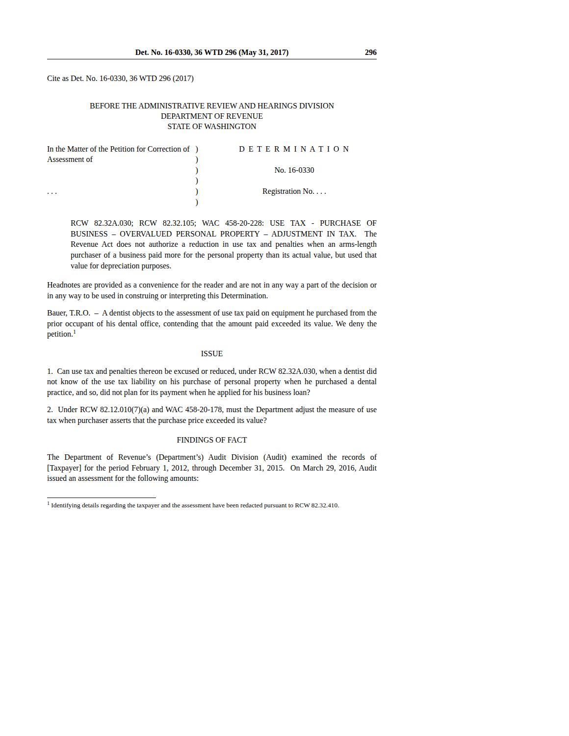Det. No. 16-0330, 36 WTD 296 (May 31, 2017)
296
Cite as Det. No. 16-0330, 36 WTD 296 (2017)
BEFORE THE ADMINISTRATIVE REVIEW AND HEARINGS DIVISION
DEPARTMENT OF REVENUE
STATE OF WASHINGTON
| In the Matter of the Petition for Correction of Assessment of | ) ) | D E T E R M I N A T I O N |
| | ) | No. 16-0330 |
| | ) | |
| . . . | ) | Registration No. . . . |
| | ) | |
RCW 82.32A.030; RCW 82.32.105; WAC 458-20-228: USE TAX - PURCHASE OF BUSINESS – OVERVALUED PERSONAL PROPERTY – ADJUSTMENT IN TAX. The Revenue Act does not authorize a reduction in use tax and penalties when an arms-length purchaser of a business paid more for the personal property than its actual value, but used that value for depreciation purposes.
Headnotes are provided as a convenience for the reader and are not in any way a part of the decision or in any way to be used in construing or interpreting this Determination.
Bauer, T.R.O. – A dentist objects to the assessment of use tax paid on equipment he purchased from the prior occupant of his dental office, contending that the amount paid exceeded its value. We deny the petition.1
ISSUE
1. Can use tax and penalties thereon be excused or reduced, under RCW 82.32A.030, when a dentist did not know of the use tax liability on his purchase of personal property when he purchased a dental practice, and so, did not plan for its payment when he applied for his business loan?
2. Under RCW 82.12.010(7)(a) and WAC 458-20-178, must the Department adjust the measure of use tax when purchaser asserts that the purchase price exceeded its value?
FINDINGS OF FACT
The Department of Revenue’s (Department’s) Audit Division (Audit) examined the records of [Taxpayer] for the period February 1, 2012, through December 31, 2015. On March 29, 2016, Audit issued an assessment for the following amounts:
1 Identifying details regarding the taxpayer and the assessment have been redacted pursuant to RCW 82.32.410.